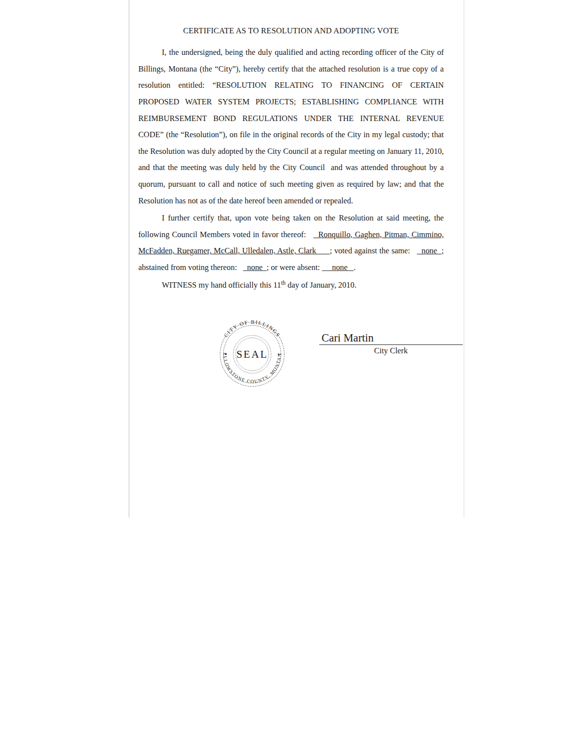CERTIFICATE AS TO RESOLUTION AND ADOPTING VOTE
I, the undersigned, being the duly qualified and acting recording officer of the City of Billings, Montana (the “City”), hereby certify that the attached resolution is a true copy of a resolution entitled: “RESOLUTION RELATING TO FINANCING OF CERTAIN PROPOSED WATER SYSTEM PROJECTS; ESTABLISHING COMPLIANCE WITH REIMBURSEMENT BOND REGULATIONS UNDER THE INTERNAL REVENUE CODE” (the “Resolution”), on file in the original records of the City in my legal custody; that the Resolution was duly adopted by the City Council at a regular meeting on January 11, 2010, and that the meeting was duly held by the City Council and was attended throughout by a quorum, pursuant to call and notice of such meeting given as required by law; and that the Resolution has not as of the date hereof been amended or repealed.
I further certify that, upon vote being taken on the Resolution at said meeting, the following Council Members voted in favor thereof: Ronquillo, Gaghen, Pitman, Cimmino, McFadden, Ruegamer, McCall, Ulledalen, Astle, Clark ; voted against the same: none ; abstained from voting thereon: none ; or were absent: none .
WITNESS my hand officially this 11th day of January, 2010.
CITY OF BILLINGS YELLOWSTONE COUNTY, MONTANA SEAL
Cari Martin
City Clerk